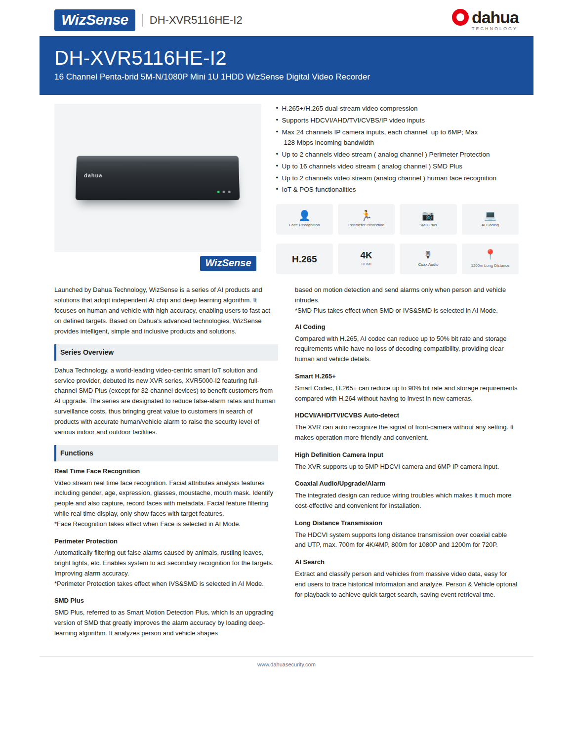Wiz Sense DH-XVR5116HE-I2
dahua
TECHNOLOGY
DH-XVR5116HE-I2
16 Channel Penta-brid 5M-N/1080P Mini 1U 1HDD WizSense Digital Video Recorder
dahua
Wiz Sense
H.265+/H.265 dual-stream video compression
Supports HDCVI/AHD/TVI/CVBS/IP video inputs
Max 24 channels IP camera inputs, each channel up to 6MP; Max 128 Mbps incoming bandwidth
Up to 2 channels video stream ( analog channel ) Perimeter Protection
Up to 16 channels video stream ( analog channel ) SMD Plus
Up to 2 channels video stream (analog channel ) human face recognition
IoT & POS functionalities
👤Face Recognition
🏃Perimeter Protection
📷SMD Plus
💻AI Coding
H.265
4K HDMI
🎙Coax Audio
📍1200m Long Distance
Launched by Dahua Technology, WizSense is a series of AI products and solutions that adopt independent AI chip and deep learning algorithm. It focuses on human and vehicle with high accuracy, enabling users to fast act on defined targets. Based on Dahua's advanced technologies, WizSense provides intelligent, simple and inclusive products and solutions.
Series Overview
Dahua Technology, a world-leading video-centric smart IoT solution and service provider, debuted its new XVR series, XVR5000-I2 featuring full-channel SMD Plus (except for 32-channel devices) to benefit customers from AI upgrade. The series are designated to reduce false-alarm rates and human surveillance costs, thus bringing great value to customers in search of products with accurate human/vehicle alarm to raise the security level of various indoor and outdoor facilities.
Functions
Real Time Face Recognition
Video stream real time face recognition. Facial attributes analysis features including gender, age, expression, glasses, moustache, mouth mask. Identify people and also capture, record faces with metadata. Facial feature filtering while real time display, only show faces with target features.
*Face Recognition takes effect when Face is selected in AI Mode.
Perimeter Protection
Automatically filtering out false alarms caused by animals, rustling leaves, bright lights, etc. Enables system to act secondary recognition for the targets. Improving alarm accuracy.
*Perimeter Protection takes effect when IVS&SMD is selected in AI Mode.
SMD Plus
SMD Plus, referred to as Smart Motion Detection Plus, which is an upgrading version of SMD that greatly improves the alarm accuracy by loading deep-learning algorithm. It analyzes person and vehicle shapes
based on motion detection and send alarms only when person and vehicle intrudes.
*SMD Plus takes effect when SMD or IVS&SMD is selected in AI Mode.
AI Coding
Compared with H.265, AI codec can reduce up to 50% bit rate and storage requirements while have no loss of decoding compatibility, providing clear human and vehicle details.
Smart H.265+
Smart Codec, H.265+ can reduce up to 90% bit rate and storage requirements compared with H.264 without having to invest in new cameras.
HDCVI/AHD/TVI/CVBS Auto-detect
The XVR can auto recognize the signal of front-camera without any setting. It makes operation more friendly and convenient.
High Definition Camera Input
The XVR supports up to 5MP HDCVI camera and 6MP IP camera input.
Coaxial Audio/Upgrade/Alarm
The integrated design can reduce wiring troubles which makes it much more cost-effective and convenient for installation.
Long Distance Transmission
The HDCVI system supports long distance transmission over coaxial cable and UTP, max. 700m for 4K/4MP, 800m for 1080P and 1200m for 720P.
AI Search
Extract and classify person and vehicles from massive video data, easy for end users to trace historical informaton and analyze. Person & Vehicle optonal for playback to achieve quick target search, saving event retrieval tme.
www.dahuasecurity.com